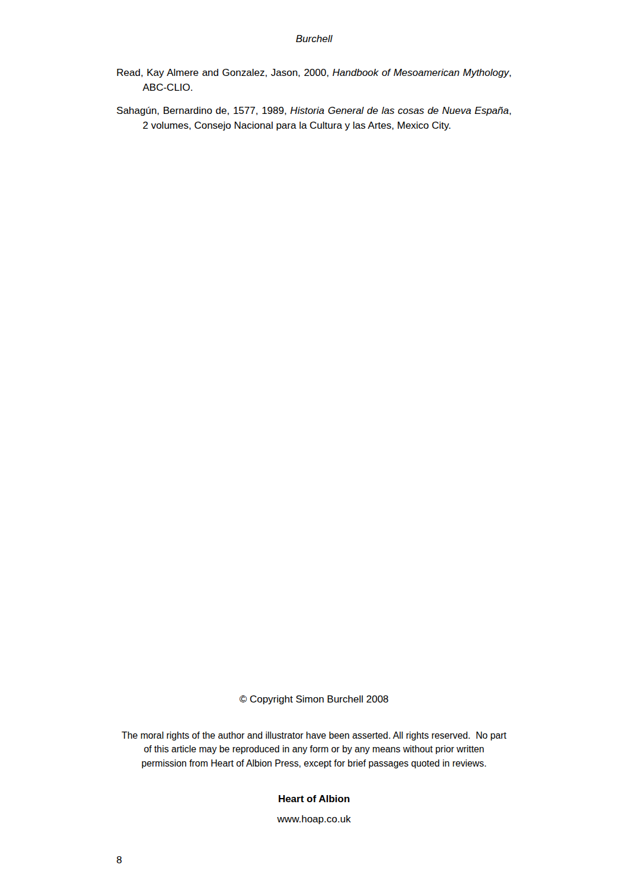Burchell
Read, Kay Almere and Gonzalez, Jason, 2000, Handbook of Mesoamerican Mythology, ABC-CLIO.
Sahagún, Bernardino de, 1577, 1989, Historia General de las cosas de Nueva España, 2 volumes, Consejo Nacional para la Cultura y las Artes, Mexico City.
© Copyright Simon Burchell 2008
The moral rights of the author and illustrator have been asserted. All rights reserved. No part of this article may be reproduced in any form or by any means without prior written permission from Heart of Albion Press, except for brief passages quoted in reviews.
Heart of Albion
www.hoap.co.uk
8